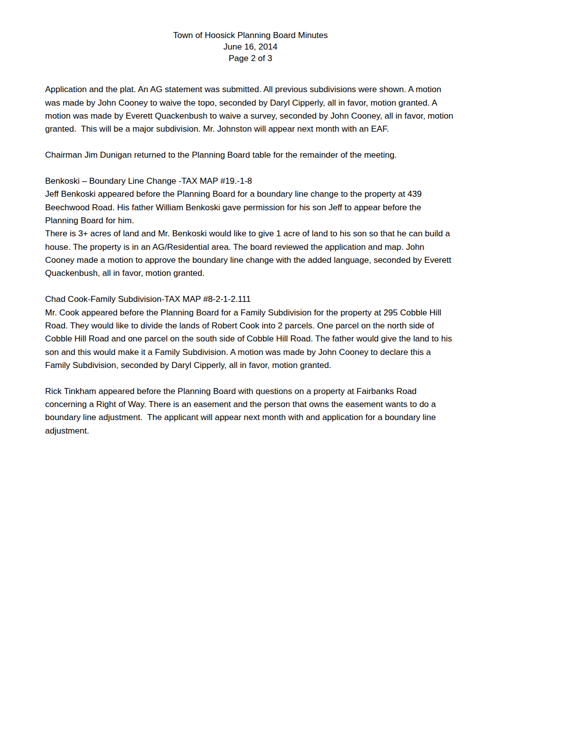Town of Hoosick Planning Board Minutes
June 16, 2014
Page 2 of 3
Application and the plat. An AG statement was submitted. All previous subdivisions were shown. A motion was made by John Cooney to waive the topo, seconded by Daryl Cipperly, all in favor, motion granted. A motion was made by Everett Quackenbush to waive a survey, seconded by John Cooney, all in favor, motion granted. This will be a major subdivision. Mr. Johnston will appear next month with an EAF.
Chairman Jim Dunigan returned to the Planning Board table for the remainder of the meeting.
Benkoski – Boundary Line Change -TAX MAP #19.-1-8
Jeff Benkoski appeared before the Planning Board for a boundary line change to the property at 439 Beechwood Road. His father William Benkoski gave permission for his son Jeff to appear before the Planning Board for him.
There is 3+ acres of land and Mr. Benkoski would like to give 1 acre of land to his son so that he can build a house. The property is in an AG/Residential area. The board reviewed the application and map. John Cooney made a motion to approve the boundary line change with the added language, seconded by Everett Quackenbush, all in favor, motion granted.
Chad Cook-Family Subdivision-TAX MAP #8-2-1-2.111
Mr. Cook appeared before the Planning Board for a Family Subdivision for the property at 295 Cobble Hill Road. They would like to divide the lands of Robert Cook into 2 parcels. One parcel on the north side of Cobble Hill Road and one parcel on the south side of Cobble Hill Road. The father would give the land to his son and this would make it a Family Subdivision. A motion was made by John Cooney to declare this a Family Subdivision, seconded by Daryl Cipperly, all in favor, motion granted.
Rick Tinkham appeared before the Planning Board with questions on a property at Fairbanks Road concerning a Right of Way. There is an easement and the person that owns the easement wants to do a boundary line adjustment. The applicant will appear next month with and application for a boundary line adjustment.